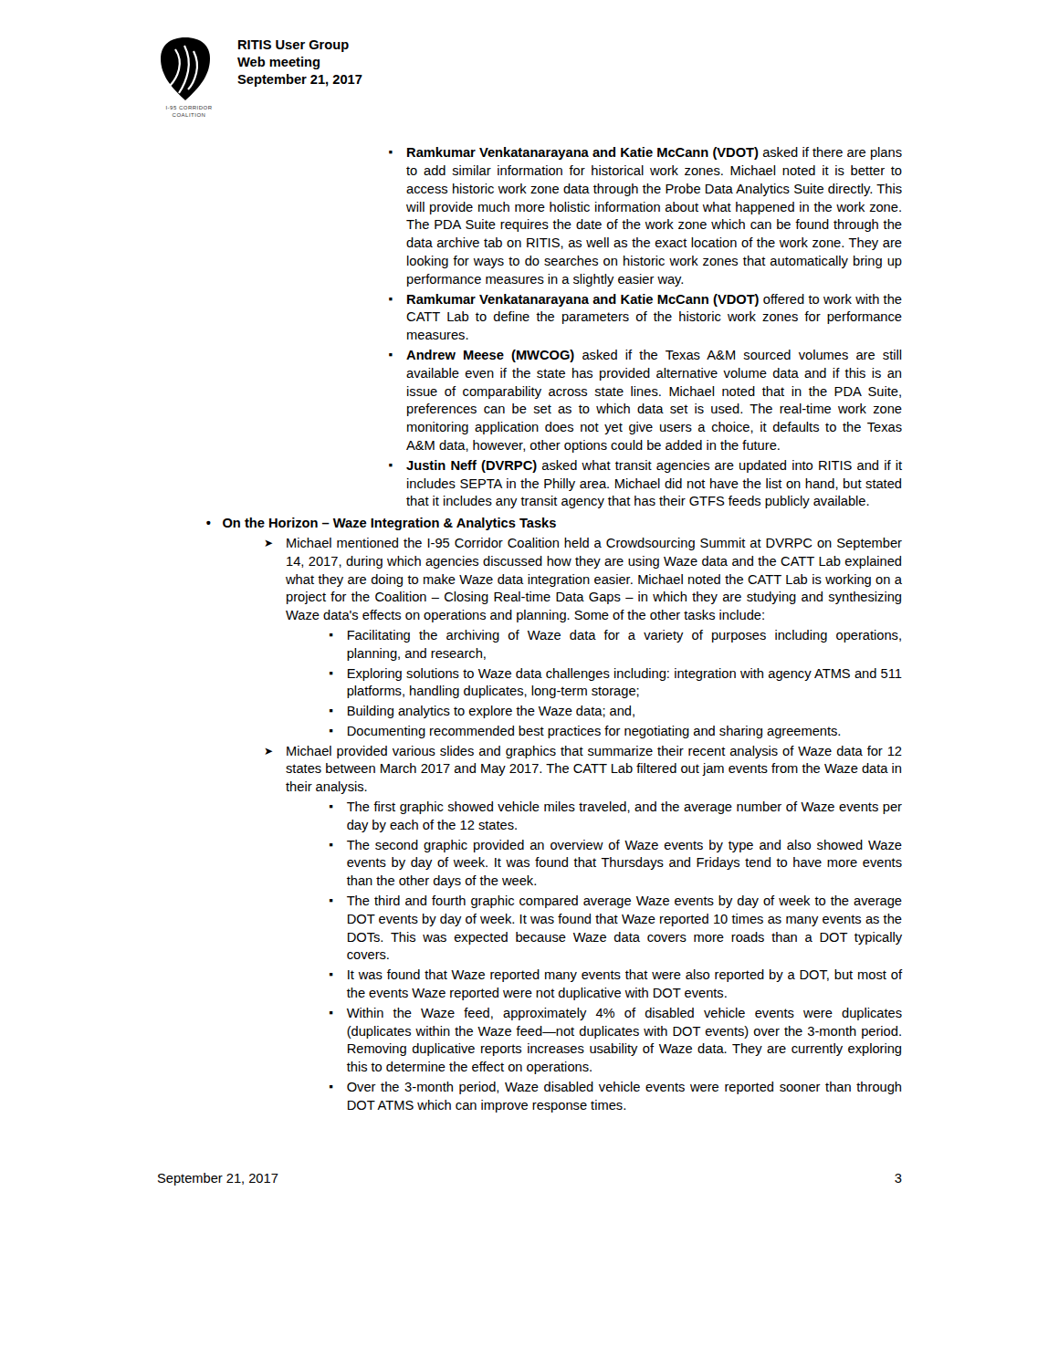I-95 CORRIDOR
COALITION
RITIS User Group
Web meeting
September 21, 2017
Ramkumar Venkatanarayana and Katie McCann (VDOT) asked if there are plans to add similar information for historical work zones. Michael noted it is better to access historic work zone data through the Probe Data Analytics Suite directly. This will provide much more holistic information about what happened in the work zone. The PDA Suite requires the date of the work zone which can be found through the data archive tab on RITIS, as well as the exact location of the work zone. They are looking for ways to do searches on historic work zones that automatically bring up performance measures in a slightly easier way.
Ramkumar Venkatanarayana and Katie McCann (VDOT) offered to work with the CATT Lab to define the parameters of the historic work zones for performance measures.
Andrew Meese (MWCOG) asked if the Texas A&M sourced volumes are still available even if the state has provided alternative volume data and if this is an issue of comparability across state lines. Michael noted that in the PDA Suite, preferences can be set as to which data set is used. The real-time work zone monitoring application does not yet give users a choice, it defaults to the Texas A&M data, however, other options could be added in the future.
Justin Neff (DVRPC) asked what transit agencies are updated into RITIS and if it includes SEPTA in the Philly area. Michael did not have the list on hand, but stated that it includes any transit agency that has their GTFS feeds publicly available.
On the Horizon – Waze Integration & Analytics Tasks
Michael mentioned the I-95 Corridor Coalition held a Crowdsourcing Summit at DVRPC on September 14, 2017, during which agencies discussed how they are using Waze data and the CATT Lab explained what they are doing to make Waze data integration easier. Michael noted the CATT Lab is working on a project for the Coalition – Closing Real-time Data Gaps – in which they are studying and synthesizing Waze data's effects on operations and planning. Some of the other tasks include:
Facilitating the archiving of Waze data for a variety of purposes including operations, planning, and research,
Exploring solutions to Waze data challenges including: integration with agency ATMS and 511 platforms, handling duplicates, long-term storage;
Building analytics to explore the Waze data; and,
Documenting recommended best practices for negotiating and sharing agreements.
Michael provided various slides and graphics that summarize their recent analysis of Waze data for 12 states between March 2017 and May 2017. The CATT Lab filtered out jam events from the Waze data in their analysis.
The first graphic showed vehicle miles traveled, and the average number of Waze events per day by each of the 12 states.
The second graphic provided an overview of Waze events by type and also showed Waze events by day of week. It was found that Thursdays and Fridays tend to have more events than the other days of the week.
The third and fourth graphic compared average Waze events by day of week to the average DOT events by day of week. It was found that Waze reported 10 times as many events as the DOTs. This was expected because Waze data covers more roads than a DOT typically covers.
It was found that Waze reported many events that were also reported by a DOT, but most of the events Waze reported were not duplicative with DOT events.
Within the Waze feed, approximately 4% of disabled vehicle events were duplicates (duplicates within the Waze feed—not duplicates with DOT events) over the 3-month period. Removing duplicative reports increases usability of Waze data. They are currently exploring this to determine the effect on operations.
Over the 3-month period, Waze disabled vehicle events were reported sooner than through DOT ATMS which can improve response times.
September 21, 2017 3